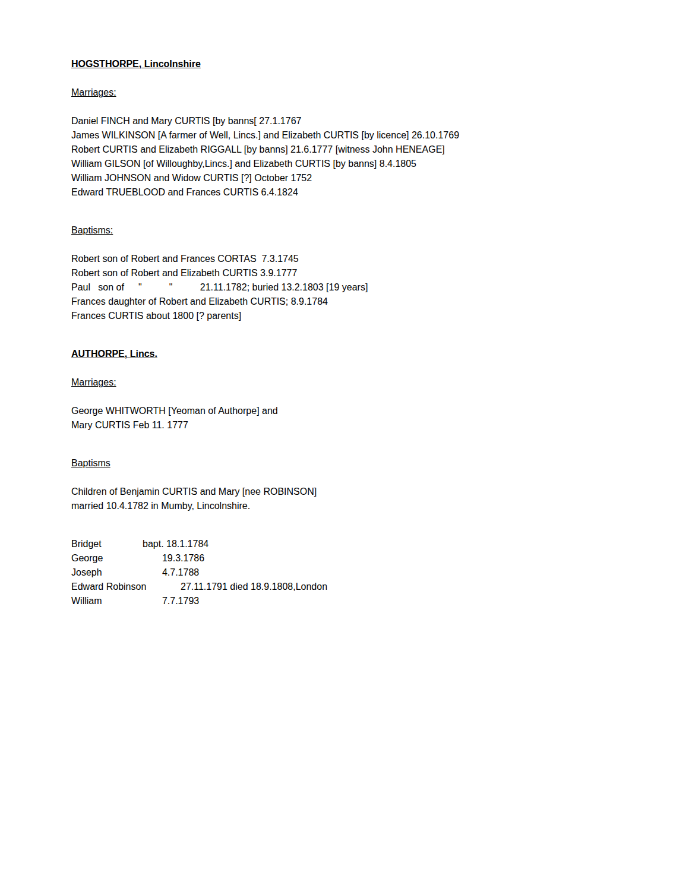HOGSTHORPE, Lincolnshire
Marriages:
Daniel FINCH and Mary CURTIS [by banns[ 27.1.1767
James WILKINSON [A farmer of Well, Lincs.] and Elizabeth CURTIS [by licence] 26.10.1769
Robert CURTIS and Elizabeth RIGGALL [by banns] 21.6.1777 [witness John HENEAGE]
William GILSON [of Willoughby,Lincs.] and Elizabeth CURTIS [by banns] 8.4.1805
William JOHNSON and Widow CURTIS [?] October 1752
Edward TRUEBLOOD and Frances CURTIS 6.4.1824
Baptisms:
Robert son of Robert and Frances CORTAS 7.3.1745
Robert son of Robert and Elizabeth CURTIS 3.9.1777
Paul son of " " 21.11.1782; buried 13.2.1803 [19 years]
Frances daughter of Robert and Elizabeth CURTIS; 8.9.1784
Frances CURTIS about 1800 [? parents]
AUTHORPE, Lincs.
Marriages:
George WHITWORTH [Yeoman of Authorpe] and
Mary CURTIS Feb 11. 1777
Baptisms
Children of Benjamin CURTIS and Mary [nee ROBINSON]
married 10.4.1782 in Mumby, Lincolnshire.
Bridgetbapt. 18.1.1784
George 19.3.1786
Joseph 4.7.1788
Edward Robinson27.11.1791 died 18.9.1808,London
William 7.7.1793